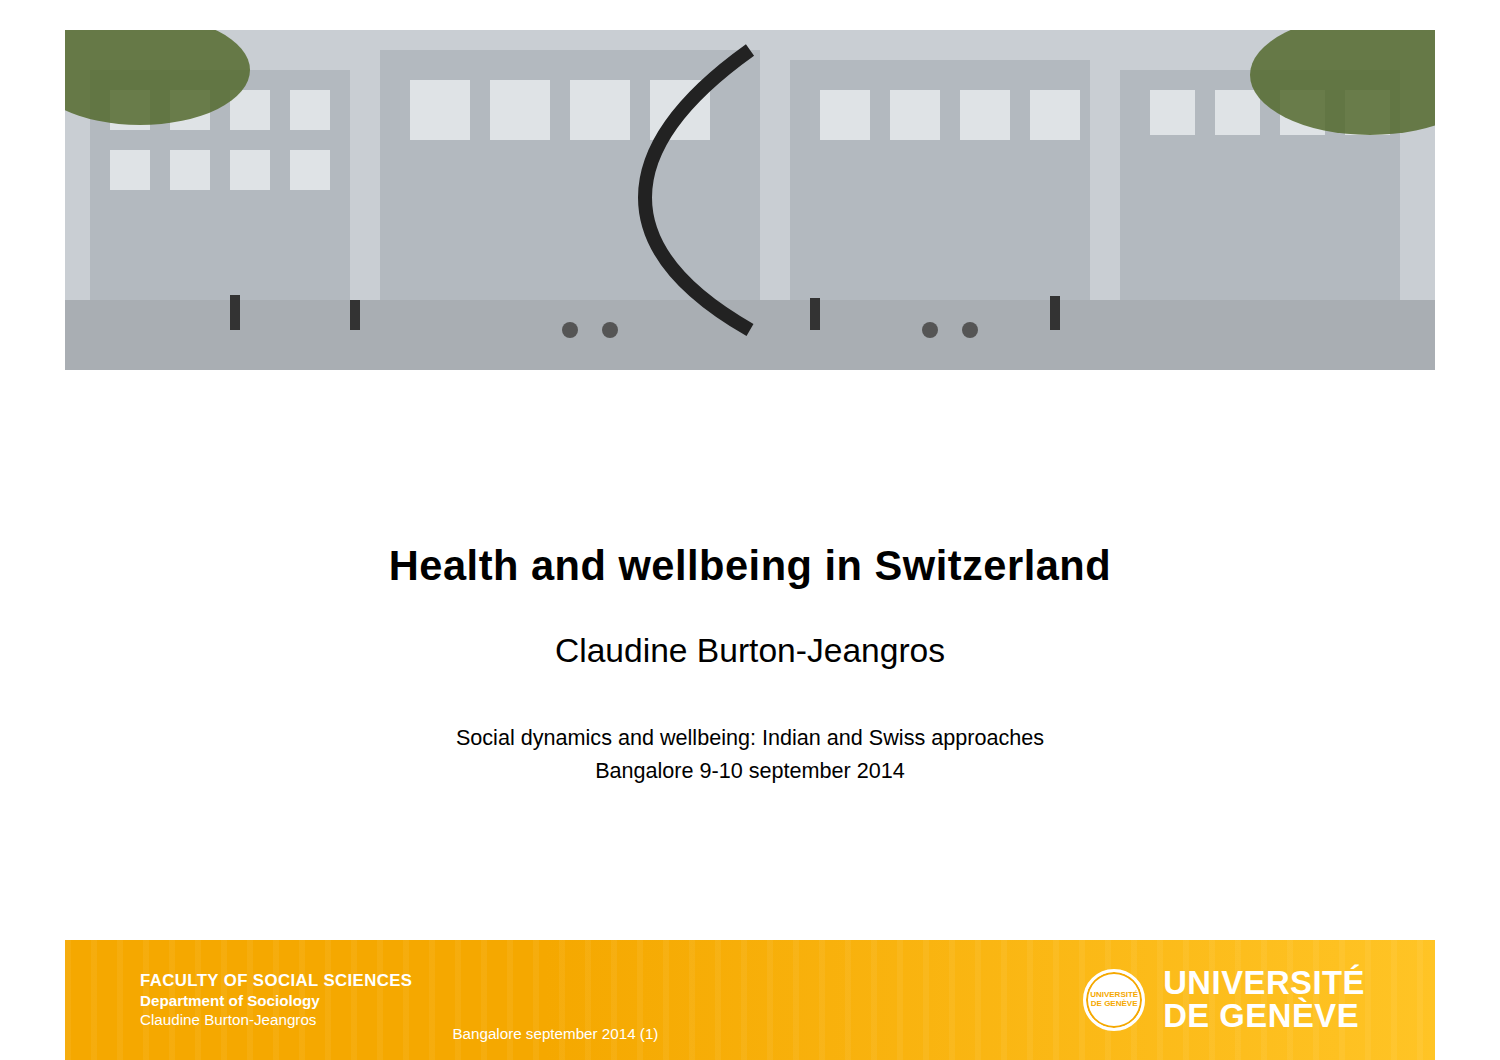Health and wellbeing in Switzerland
Claudine Burton-Jeangros
Social dynamics and wellbeing: Indian and Swiss approaches
Bangalore 9-10 september 2014
FACULTY OF SOCIAL SCIENCES
Department of Sociology
Claudine Burton-Jeangros
Bangalore september 2014 (1)
UNIVERSITÉ
DE GENÈVE
UNIVERSITÉ DE GENÈVE